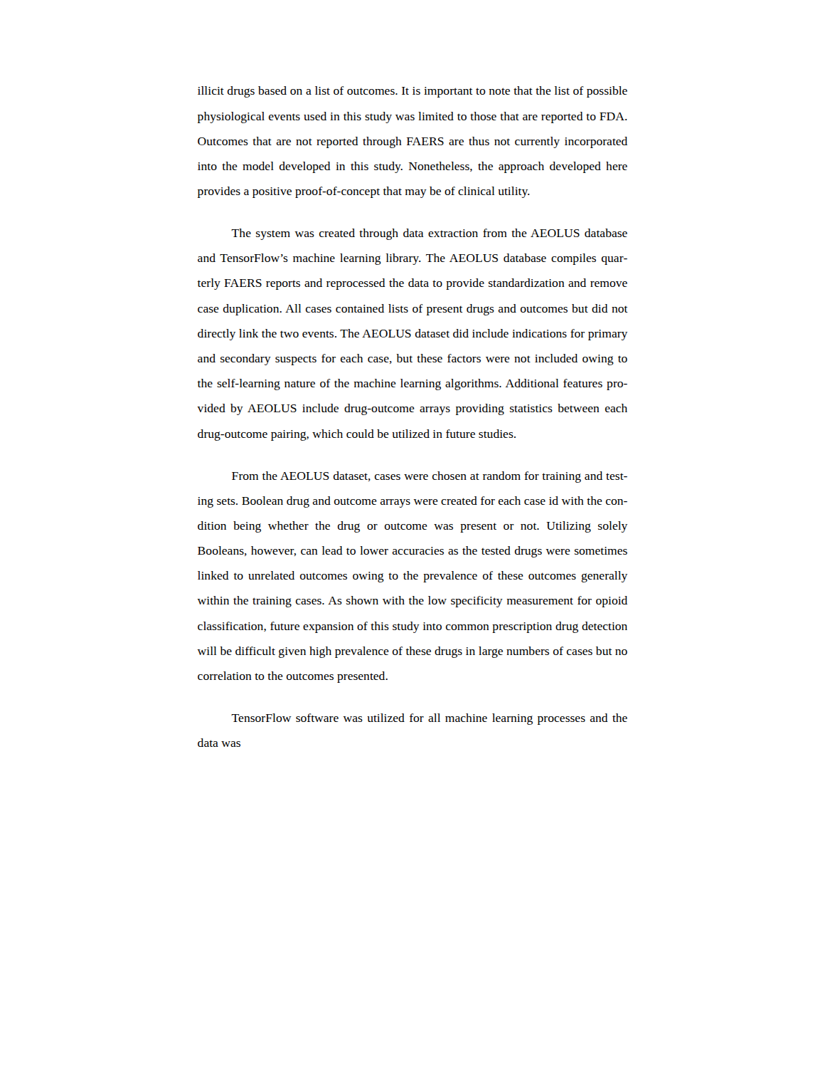illicit drugs based on a list of outcomes. It is important to note that the list of possible physiological events used in this study was limited to those that are reported to FDA. Outcomes that are not reported through FAERS are thus not currently incorporated into the model developed in this study. Nonetheless, the approach developed here provides a positive proof-of-concept that may be of clinical utility.
The system was created through data extraction from the AEOLUS database and TensorFlow’s machine learning library. The AEOLUS database compiles quarterly FAERS reports and reprocessed the data to provide standardization and remove case duplication. All cases contained lists of present drugs and outcomes but did not directly link the two events. The AEOLUS dataset did include indications for primary and secondary suspects for each case, but these factors were not included owing to the self-learning nature of the machine learning algorithms. Additional features provided by AEOLUS include drug-outcome arrays providing statistics between each drug-outcome pairing, which could be utilized in future studies.
From the AEOLUS dataset, cases were chosen at random for training and testing sets. Boolean drug and outcome arrays were created for each case id with the condition being whether the drug or outcome was present or not. Utilizing solely Booleans, however, can lead to lower accuracies as the tested drugs were sometimes linked to unrelated outcomes owing to the prevalence of these outcomes generally within the training cases. As shown with the low specificity measurement for opioid classification, future expansion of this study into common prescription drug detection will be difficult given high prevalence of these drugs in large numbers of cases but no correlation to the outcomes presented.
TensorFlow software was utilized for all machine learning processes and the data was